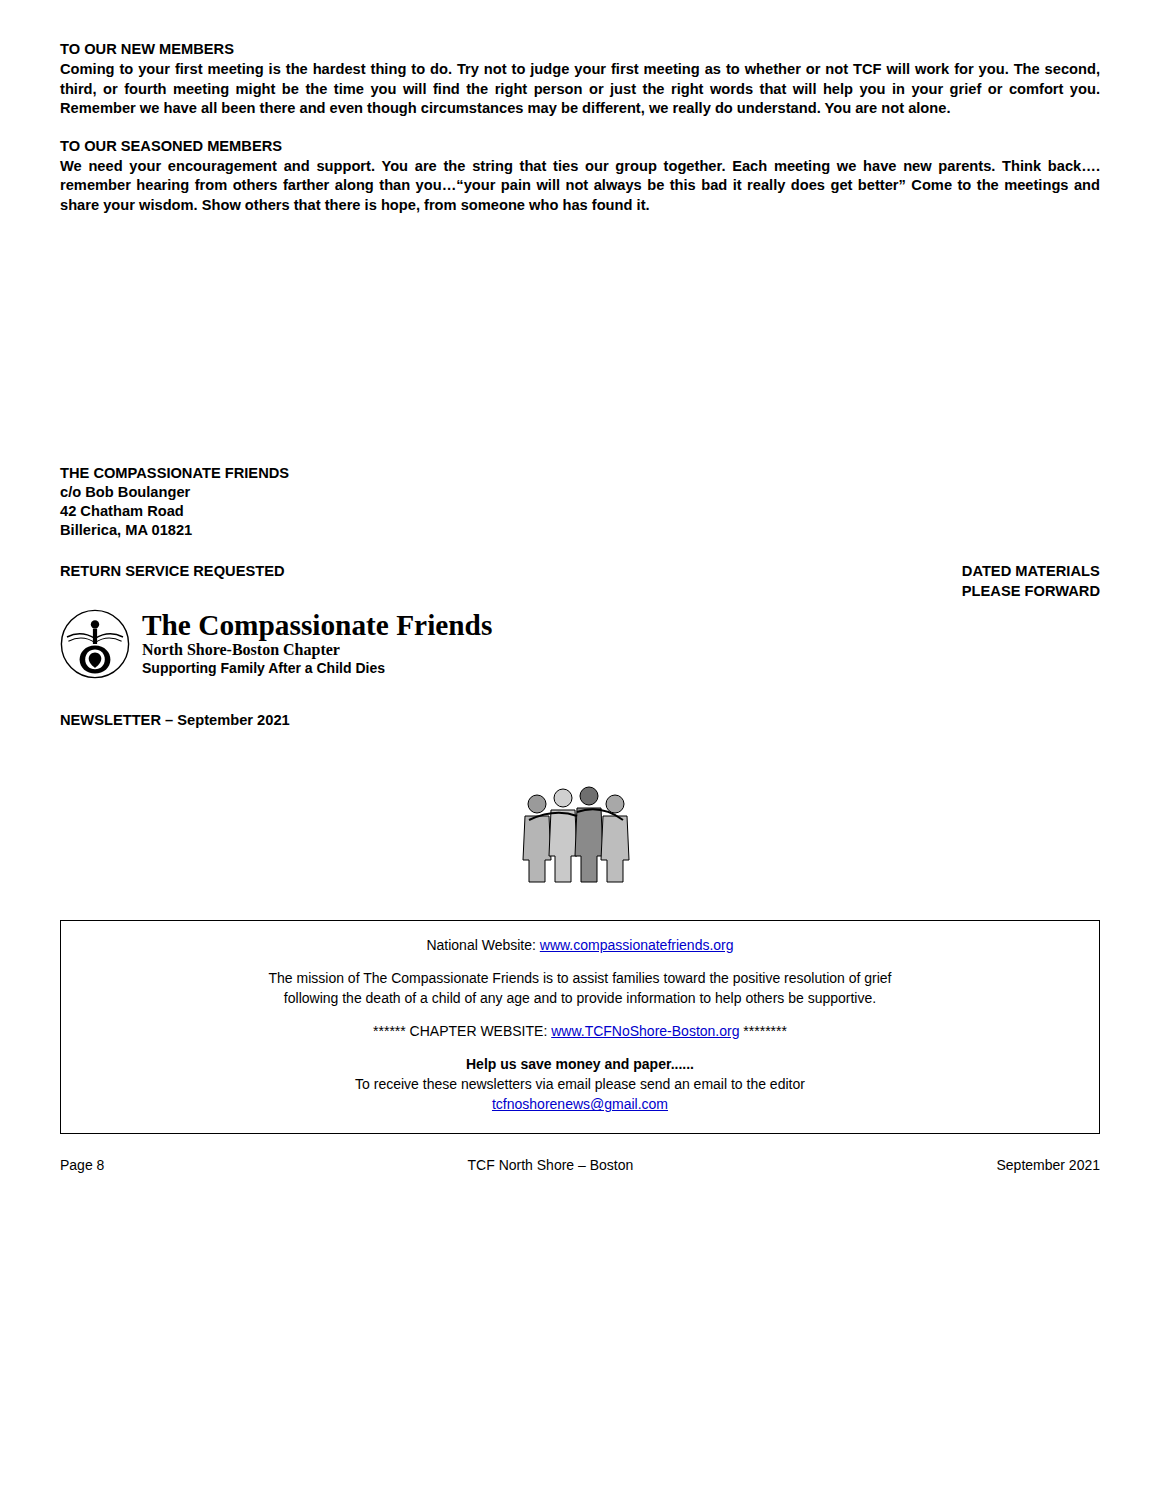TO OUR NEW MEMBERS
Coming to your first meeting is the hardest thing to do. Try not to judge your first meeting as to whether or not TCF will work for you. The second, third, or fourth meeting might be the time you will find the right person or just the right words that will help you in your grief or comfort you. Remember we have all been there and even though circumstances may be different, we really do understand. You are not alone.
TO OUR SEASONED MEMBERS
We need your encouragement and support. You are the string that ties our group together. Each meeting we have new parents. Think back…. remember hearing from others farther along than you…“your pain will not always be this bad it really does get better” Come to the meetings and share your wisdom. Show others that there is hope, from someone who has found it.
THE COMPASSIONATE FRIENDS
c/o Bob Boulanger
42 Chatham Road
Billerica, MA 01821
RETURN SERVICE REQUESTED
DATED MATERIALS
PLEASE FORWARD
The Compassionate Friends
North Shore-Boston Chapter
Supporting Family After a Child Dies
NEWSLETTER – September 2021
National Website: www.compassionatefriends.org
The mission of The Compassionate Friends is to assist families toward the positive resolution of grief
following the death of a child of any age and to provide information to help others be supportive.
****** CHAPTER WEBSITE: www.TCFNoShore-Boston.org ********
Help us save money and paper......
To receive these newsletters via email please send an email to the editor
tcfnoshorenews@gmail.com
Page 8
TCF North Shore – Boston
September 2021